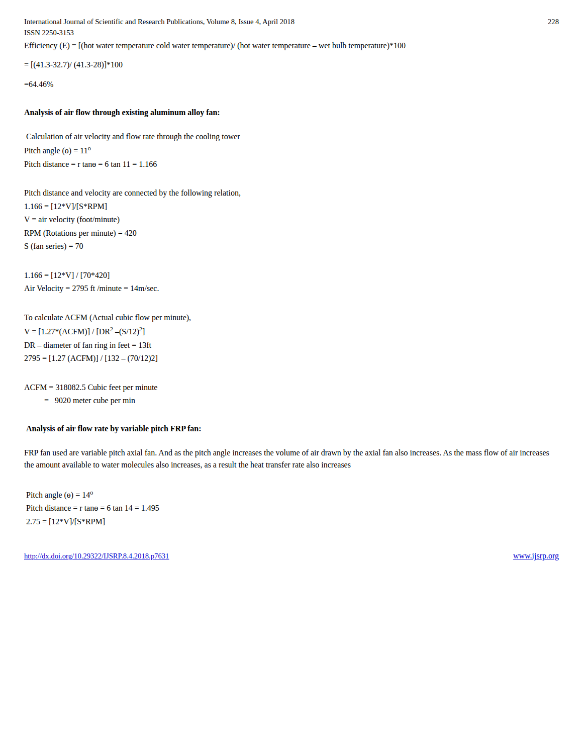International Journal of Scientific and Research Publications, Volume 8, Issue 4, April 2018 228
ISSN 2250-3153
Efficiency (E) = [(hot water temperature cold water temperature)/ (hot water temperature – wet bulb temperature)*100
= [(41.3-32.7)/ (41.3-28)]*100
=64.46%
Analysis of air flow through existing aluminum alloy fan:
Calculation of air velocity and flow rate through the cooling tower
Pitch angle (ө) = 11o
Pitch distance = r tanө = 6 tan 11 = 1.166
Pitch distance and velocity are connected by the following relation,
1.166 = [12*V]/[S*RPM]
V = air velocity (foot/minute)
RPM (Rotations per minute) = 420
S (fan series) = 70
1.166 = [12*V] / [70*420]
Air Velocity = 2795 ft /minute = 14m/sec.
To calculate ACFM (Actual cubic flow per minute),
V = [1.27*(ACFM)] / [DR2 –(S/12)2]
DR – diameter of fan ring in feet = 13ft
2795 = [1.27 (ACFM)] / [132 – (70/12)2]
ACFM = 318082.5 Cubic feet per minute
= 9020 meter cube per min
Analysis of air flow rate by variable pitch FRP fan:
FRP fan used are variable pitch axial fan. And as the pitch angle increases the volume of air drawn by the axial fan also increases. As the mass flow of air increases the amount available to water molecules also increases, as a result the heat transfer rate also increases
Pitch angle (ө) = 14o
Pitch distance = r tanө = 6 tan 14 = 1.495
2.75 = [12*V]/[S*RPM]
http://dx.doi.org/10.29322/IJSRP.8.4.2018.p7631 www.ijsrp.org